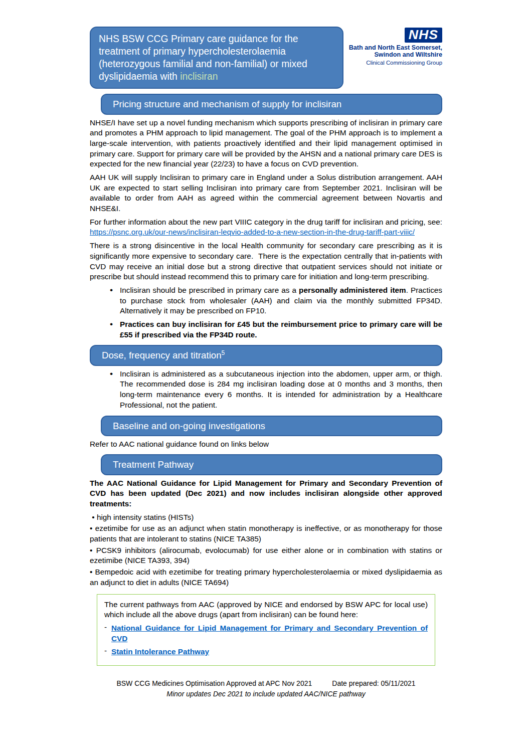NHS BSW CCG Primary care guidance for the treatment of primary hypercholesterolaemia (heterozygous familial and non-familial) or mixed dyslipidaemia with inclisiran
NHS
Bath and North East Somerset,
Swindon and Wiltshire
Clinical Commissioning Group
Pricing structure and mechanism of supply for inclisiran
NHSE/I have set up a novel funding mechanism which supports prescribing of inclisiran in primary care and promotes a PHM approach to lipid management. The goal of the PHM approach is to implement a large-scale intervention, with patients proactively identified and their lipid management optimised in primary care. Support for primary care will be provided by the AHSN and a national primary care DES is expected for the new financial year (22/23) to have a focus on CVD prevention.
AAH UK will supply Inclisiran to primary care in England under a Solus distribution arrangement. AAH UK are expected to start selling Inclisiran into primary care from September 2021. Inclisiran will be available to order from AAH as agreed within the commercial agreement between Novartis and NHSE&I.
For further information about the new part VIIIC category in the drug tariff for inclisiran and pricing, see: https://psnc.org.uk/our-news/inclisiran-leqvio-added-to-a-new-section-in-the-drug-tariff-part-viiic/
There is a strong disincentive in the local Health community for secondary care prescribing as it is significantly more expensive to secondary care. There is the expectation centrally that in-patients with CVD may receive an initial dose but a strong directive that outpatient services should not initiate or prescribe but should instead recommend this to primary care for initiation and long-term prescribing.
Inclisiran should be prescribed in primary care as a personally administered item. Practices to purchase stock from wholesaler (AAH) and claim via the monthly submitted FP34D. Alternatively it may be prescribed on FP10.
Practices can buy inclisiran for £45 but the reimbursement price to primary care will be £55 if prescribed via the FP34D route.
Dose, frequency and titration5
Inclisiran is administered as a subcutaneous injection into the abdomen, upper arm, or thigh. The recommended dose is 284 mg inclisiran loading dose at 0 months and 3 months, then long-term maintenance every 6 months. It is intended for administration by a Healthcare Professional, not the patient.
Baseline and on-going investigations
Refer to AAC national guidance found on links below
Treatment Pathway
The AAC National Guidance for Lipid Management for Primary and Secondary Prevention of CVD has been updated (Dec 2021) and now includes inclisiran alongside other approved treatments:
• high intensity statins (HISTs)
• ezetimibe for use as an adjunct when statin monotherapy is ineffective, or as monotherapy for those patients that are intolerant to statins (NICE TA385)
• PCSK9 inhibitors (alirocumab, evolocumab) for use either alone or in combination with statins or ezetimibe (NICE TA393, 394)
• Bempedoic acid with ezetimibe for treating primary hypercholesterolaemia or mixed dyslipidaemia as an adjunct to diet in adults (NICE TA694)
The current pathways from AAC (approved by NICE and endorsed by BSW APC for local use) which include all the above drugs (apart from inclisiran) can be found here:
National Guidance for Lipid Management for Primary and Secondary Prevention of CVD
Statin Intolerance Pathway
BSW CCG Medicines Optimisation Approved at APC Nov 2021 Date prepared: 05/11/2021
Minor updates Dec 2021 to include updated AAC/NICE pathway